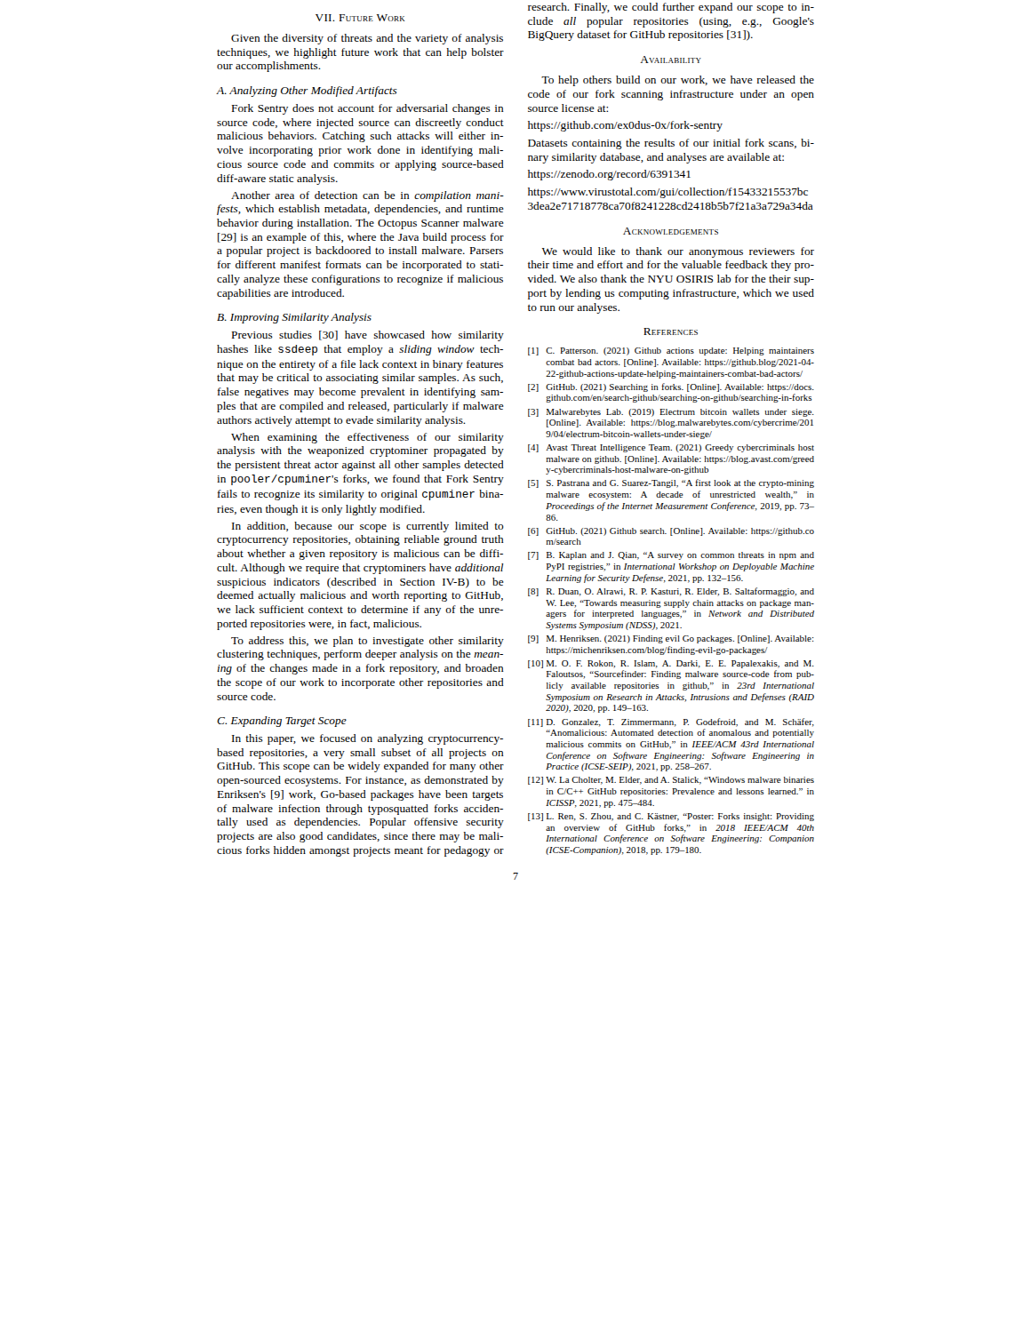VII. Future Work
Given the diversity of threats and the variety of analysis techniques, we highlight future work that can help bolster our accomplishments.
A. Analyzing Other Modified Artifacts
Fork Sentry does not account for adversarial changes in source code, where injected source can discreetly conduct malicious behaviors. Catching such attacks will either involve incorporating prior work done in identifying malicious source code and commits or applying source-based diff-aware static analysis.
Another area of detection can be in compilation manifests, which establish metadata, dependencies, and runtime behavior during installation. The Octopus Scanner malware [29] is an example of this, where the Java build process for a popular project is backdoored to install malware. Parsers for different manifest formats can be incorporated to statically analyze these configurations to recognize if malicious capabilities are introduced.
B. Improving Similarity Analysis
Previous studies [30] have showcased how similarity hashes like ssdeep that employ a sliding window technique on the entirety of a file lack context in binary features that may be critical to associating similar samples. As such, false negatives may become prevalent in identifying samples that are compiled and released, particularly if malware authors actively attempt to evade similarity analysis.
When examining the effectiveness of our similarity analysis with the weaponized cryptominer propagated by the persistent threat actor against all other samples detected in pooler/cpuminer's forks, we found that Fork Sentry fails to recognize its similarity to original cpuminer binaries, even though it is only lightly modified.
In addition, because our scope is currently limited to cryptocurrency repositories, obtaining reliable ground truth about whether a given repository is malicious can be difficult. Although we require that cryptominers have additional suspicious indicators (described in Section IV-B) to be deemed actually malicious and worth reporting to GitHub, we lack sufficient context to determine if any of the unreported repositories were, in fact, malicious.
To address this, we plan to investigate other similarity clustering techniques, perform deeper analysis on the meaning of the changes made in a fork repository, and broaden the scope of our work to incorporate other repositories and source code.
C. Expanding Target Scope
In this paper, we focused on analyzing cryptocurrency-based repositories, a very small subset of all projects on GitHub. This scope can be widely expanded for many other open-sourced ecosystems. For instance, as demonstrated by Enriksen's [9] work, Go-based packages have been targets of malware infection through typosquatted forks accidentally used as dependencies. Popular offensive security projects are also good candidates, since there may be malicious forks hidden amongst projects meant for pedagogy or research. Finally, we could further expand our scope to include all popular repositories (using, e.g., Google's BigQuery dataset for GitHub repositories [31]).
Availability
To help others build on our work, we have released the code of our fork scanning infrastructure under an open source license at:
https://github.com/ex0dus-0x/fork-sentry
Datasets containing the results of our initial fork scans, binary similarity database, and analyses are available at:
https://zenodo.org/record/6391341
https://www.virustotal.com/gui/collection/f15433215537bc3dea2e71718778ca70f8241228cd2418b5b7f21a3a729a34da
Acknowledgements
We would like to thank our anonymous reviewers for their time and effort and for the valuable feedback they provided. We also thank the NYU OSIRIS lab for the their support by lending us computing infrastructure, which we used to run our analyses.
References
C. Patterson. (2021) Github actions update: Helping maintainers combat bad actors. [Online]. Available: https://github.blog/2021-04-22-github-actions-update-helping-maintainers-combat-bad-actors/
GitHub. (2021) Searching in forks. [Online]. Available: https://docs.github.com/en/search-github/searching-on-github/searching-in-forks
Malwarebytes Lab. (2019) Electrum bitcoin wallets under siege. [Online]. Available: https://blog.malwarebytes.com/cybercrime/2019/04/electrum-bitcoin-wallets-under-siege/
Avast Threat Intelligence Team. (2021) Greedy cybercriminals host malware on github. [Online]. Available: https://blog.avast.com/greedy-cybercriminals-host-malware-on-github
S. Pastrana and G. Suarez-Tangil, “A first look at the crypto-mining malware ecosystem: A decade of unrestricted wealth,” in Proceedings of the Internet Measurement Conference, 2019, pp. 73–86.
GitHub. (2021) Github search. [Online]. Available: https://github.com/search
B. Kaplan and J. Qian, “A survey on common threats in npm and PyPI registries,” in International Workshop on Deployable Machine Learning for Security Defense, 2021, pp. 132–156.
R. Duan, O. Alrawi, R. P. Kasturi, R. Elder, B. Saltaformaggio, and W. Lee, “Towards measuring supply chain attacks on package managers for interpreted languages,” in Network and Distributed Systems Symposium (NDSS), 2021.
M. Henriksen. (2021) Finding evil Go packages. [Online]. Available: https://michenriksen.com/blog/finding-evil-go-packages/
M. O. F. Rokon, R. Islam, A. Darki, E. E. Papalexakis, and M. Faloutsos, “Sourcefinder: Finding malware source-code from publicly available repositories in github,” in 23rd International Symposium on Research in Attacks, Intrusions and Defenses (RAID 2020), 2020, pp. 149–163.
D. Gonzalez, T. Zimmermann, P. Godefroid, and M. Schäfer, “Anomalicious: Automated detection of anomalous and potentially malicious commits on GitHub,” in IEEE/ACM 43rd International Conference on Software Engineering: Software Engineering in Practice (ICSE-SEIP), 2021, pp. 258–267.
W. La Cholter, M. Elder, and A. Stalick, “Windows malware binaries in C/C++ GitHub repositories: Prevalence and lessons learned.” in ICISSP, 2021, pp. 475–484.
L. Ren, S. Zhou, and C. Kästner, “Poster: Forks insight: Providing an overview of GitHub forks,” in 2018 IEEE/ACM 40th International Conference on Software Engineering: Companion (ICSE-Companion), 2018, pp. 179–180.
7